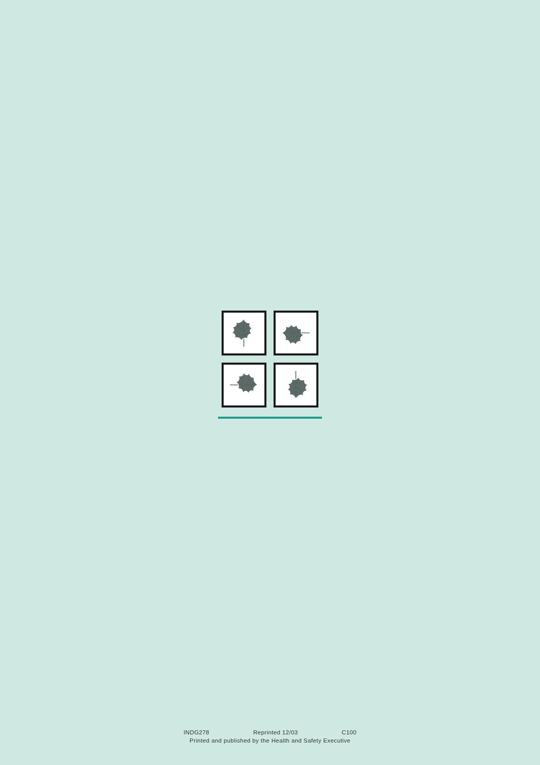INDG278 Reprinted 12/03 C100
Printed and published by the Health and Safety Executive